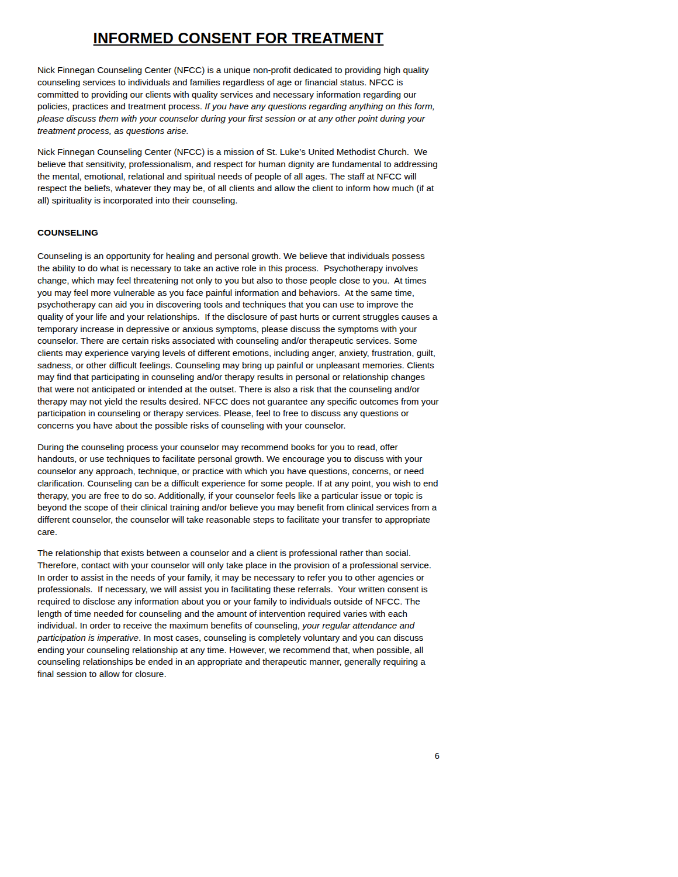INFORMED CONSENT FOR TREATMENT
Nick Finnegan Counseling Center (NFCC) is a unique non-profit dedicated to providing high quality counseling services to individuals and families regardless of age or financial status. NFCC is committed to providing our clients with quality services and necessary information regarding our policies, practices and treatment process. If you have any questions regarding anything on this form, please discuss them with your counselor during your first session or at any other point during your treatment process, as questions arise.
Nick Finnegan Counseling Center (NFCC) is a mission of St. Luke’s United Methodist Church. We believe that sensitivity, professionalism, and respect for human dignity are fundamental to addressing the mental, emotional, relational and spiritual needs of people of all ages. The staff at NFCC will respect the beliefs, whatever they may be, of all clients and allow the client to inform how much (if at all) spirituality is incorporated into their counseling.
COUNSELING
Counseling is an opportunity for healing and personal growth. We believe that individuals possess the ability to do what is necessary to take an active role in this process. Psychotherapy involves change, which may feel threatening not only to you but also to those people close to you. At times you may feel more vulnerable as you face painful information and behaviors. At the same time, psychotherapy can aid you in discovering tools and techniques that you can use to improve the quality of your life and your relationships. If the disclosure of past hurts or current struggles causes a temporary increase in depressive or anxious symptoms, please discuss the symptoms with your counselor. There are certain risks associated with counseling and/or therapeutic services. Some clients may experience varying levels of different emotions, including anger, anxiety, frustration, guilt, sadness, or other difficult feelings. Counseling may bring up painful or unpleasant memories. Clients may find that participating in counseling and/or therapy results in personal or relationship changes that were not anticipated or intended at the outset. There is also a risk that the counseling and/or therapy may not yield the results desired. NFCC does not guarantee any specific outcomes from your participation in counseling or therapy services. Please, feel to free to discuss any questions or concerns you have about the possible risks of counseling with your counselor.
During the counseling process your counselor may recommend books for you to read, offer handouts, or use techniques to facilitate personal growth. We encourage you to discuss with your counselor any approach, technique, or practice with which you have questions, concerns, or need clarification. Counseling can be a difficult experience for some people. If at any point, you wish to end therapy, you are free to do so. Additionally, if your counselor feels like a particular issue or topic is beyond the scope of their clinical training and/or believe you may benefit from clinical services from a different counselor, the counselor will take reasonable steps to facilitate your transfer to appropriate care.
The relationship that exists between a counselor and a client is professional rather than social. Therefore, contact with your counselor will only take place in the provision of a professional service. In order to assist in the needs of your family, it may be necessary to refer you to other agencies or professionals. If necessary, we will assist you in facilitating these referrals. Your written consent is required to disclose any information about you or your family to individuals outside of NFCC. The length of time needed for counseling and the amount of intervention required varies with each individual. In order to receive the maximum benefits of counseling, your regular attendance and participation is imperative. In most cases, counseling is completely voluntary and you can discuss ending your counseling relationship at any time. However, we recommend that, when possible, all counseling relationships be ended in an appropriate and therapeutic manner, generally requiring a final session to allow for closure.
6